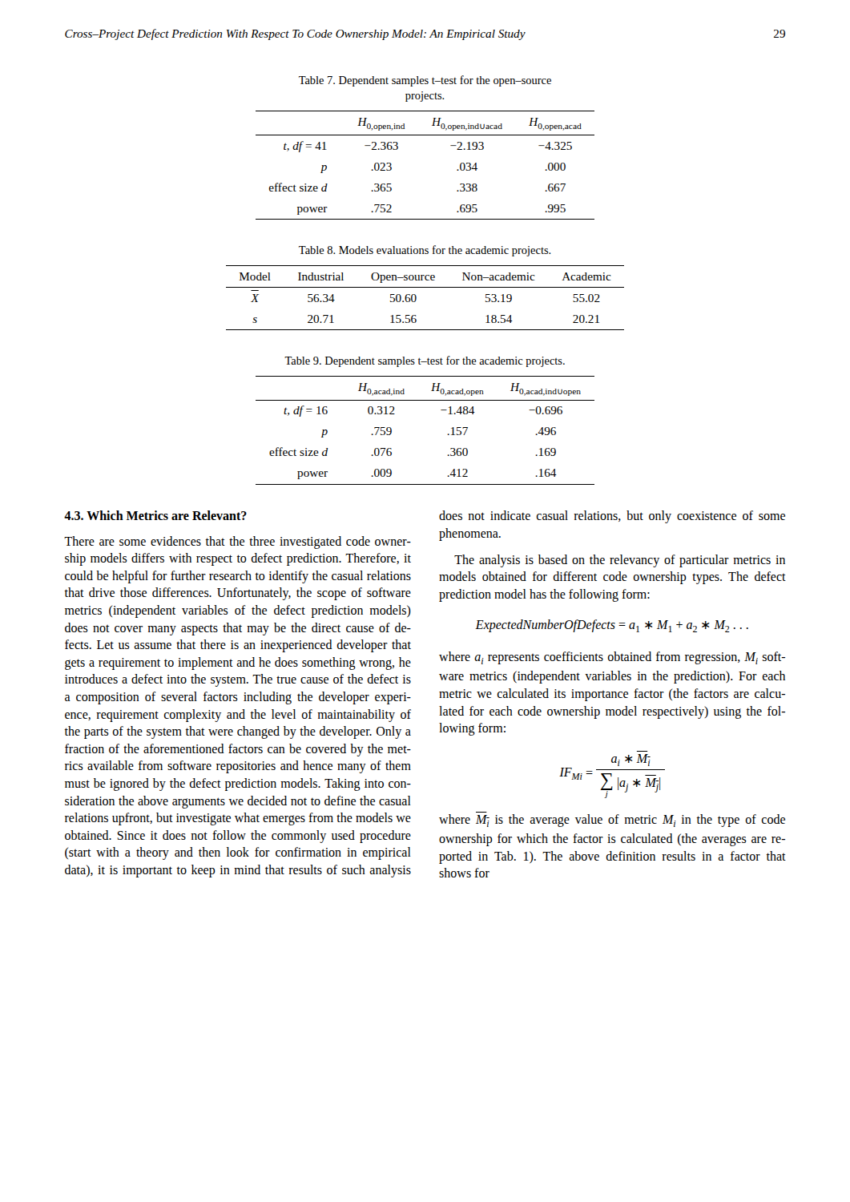Cross–Project Defect Prediction With Respect To Code Ownership Model: An Empirical Study 29
Table 7. Dependent samples t–test for the open–source projects.
| | H 0,open,ind | H 0,open,ind∪acad | H 0,open,acad |
| --- | --- | --- | --- |
| t, df = 41 | −2.363 | −2.193 | −4.325 |
| p | .023 | .034 | .000 |
| effect size d | .365 | .338 | .667 |
| power | .752 | .695 | .995 |
Table 8. Models evaluations for the academic projects.
| Model | Industrial | Open–source | Non–academic | Academic |
| --- | --- | --- | --- | --- |
| X | 56.34 | 50.60 | 53.19 | 55.02 |
| s | 20.71 | 15.56 | 18.54 | 20.21 |
Table 9. Dependent samples t–test for the academic projects.
| | H 0,acad,ind | H 0,acad,open | H 0,acad,ind∪open |
| --- | --- | --- | --- |
| t, df = 16 | 0.312 | −1.484 | −0.696 |
| p | .759 | .157 | .496 |
| effect size d | .076 | .360 | .169 |
| power | .009 | .412 | .164 |
4.3. Which Metrics are Relevant?
There are some evidences that the three investigated code ownership models differs with respect to defect prediction. Therefore, it could be helpful for further research to identify the casual relations that drive those differences. Unfortunately, the scope of software metrics (independent variables of the defect prediction models) does not cover many aspects that may be the direct cause of defects. Let us assume that there is an inexperienced developer that gets a requirement to implement and he does something wrong, he introduces a defect into the system. The true cause of the defect is a composition of several factors including the developer experience, requirement complexity and the level of maintainability of the parts of the system that were changed by the developer. Only a fraction of the aforementioned factors can be covered by the metrics available from software repositories and hence many of them must be ignored by the defect prediction models. Taking into consideration the above arguments we decided not to define the casual relations upfront, but investigate what emerges from the models we obtained. Since it does not follow the commonly used procedure (start with a theory and then look for confirmation in empirical data), it is important to keep in mind that results of such analysis does not indicate casual relations, but only coexistence of some phenomena.
The analysis is based on the relevancy of particular metrics in models obtained for different code ownership types. The defect prediction model has the following form:
ExpectedNumberOfDefects = a1 ∗ M1 + a2 ∗ M2 . . .
where ai represents coefficients obtained from regression, Mi software metrics (independent variables in the prediction). For each metric we calculated its importance factor (the factors are calculated for each code ownership model respectively) using the following form:
IFMi = ai ∗ Mi ∑j |aj ∗ Mj|
where Mi is the average value of metric Mi in the type of code ownership for which the factor is calculated (the averages are reported in Tab. 1). The above definition results in a factor that shows for